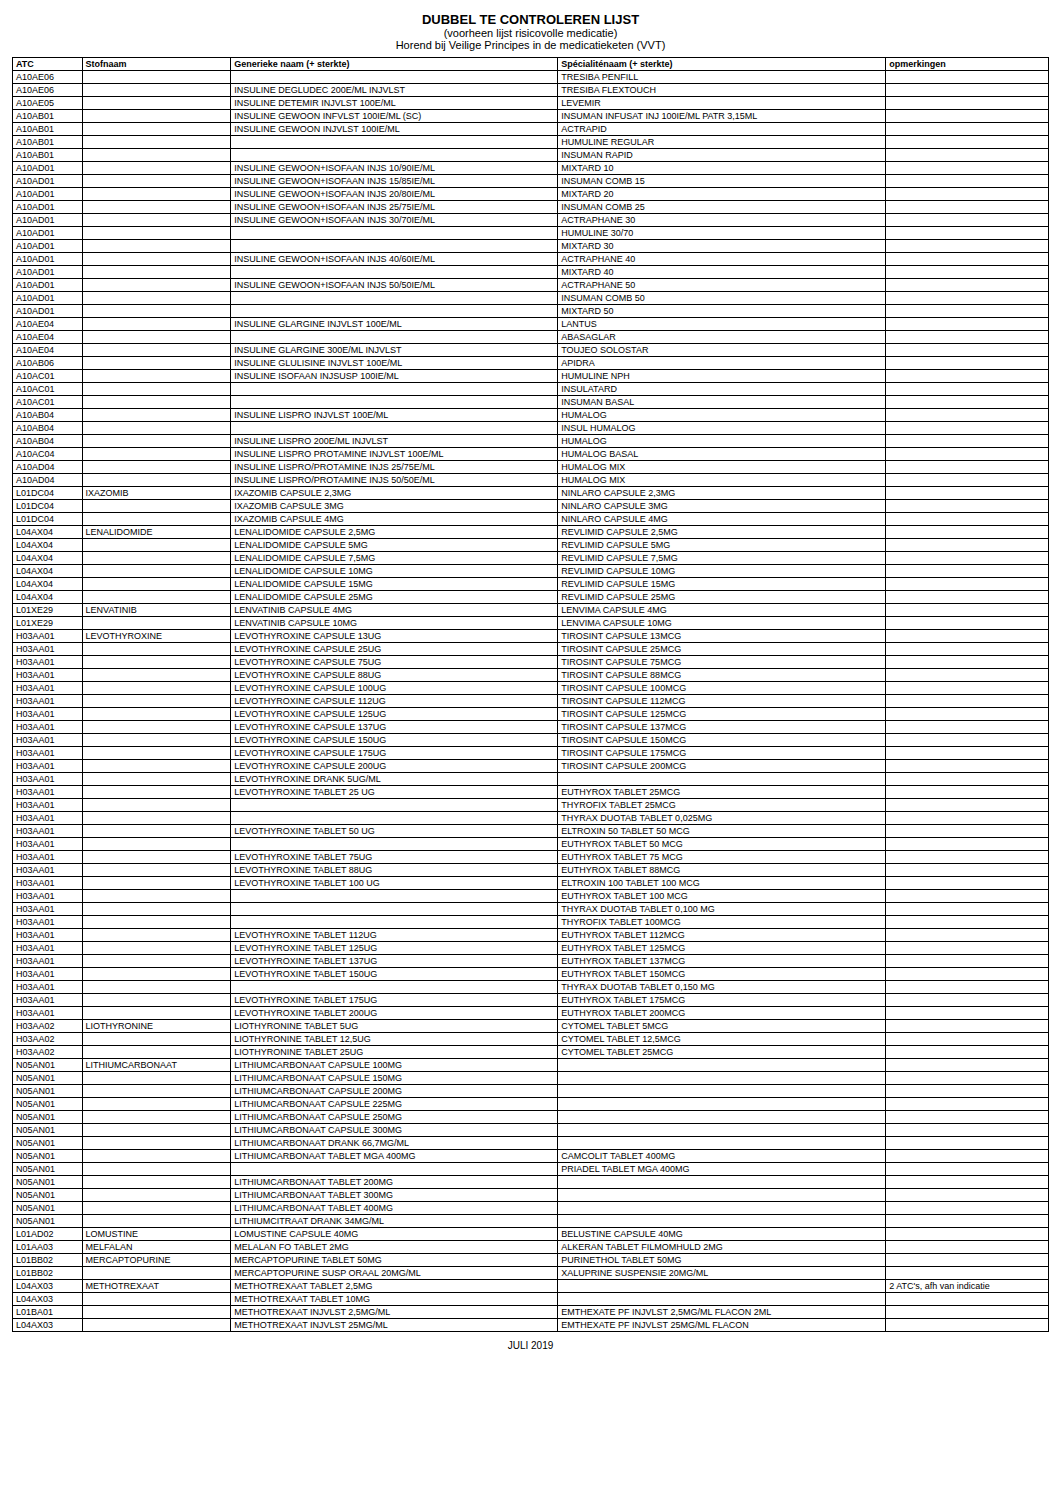DUBBEL TE CONTROLEREN LIJST
(voorheen lijst risicovolle medicatie)
Horend bij Veilige Principes in de medicatieketen (VVT)
| ATC | Stofnaam | Generieke naam (+ sterkte) | Spécialiténaam (+ sterkte) | opmerkingen |
| --- | --- | --- | --- | --- |
| A10AE06 | | | TRESIBA PENFILL | |
| A10AE06 | | INSULINE DEGLUDEC 200E/ML INJVLST | TRESIBA FLEXTOUCH | |
| A10AE05 | | INSULINE DETEMIR INJVLST 100E/ML | LEVEMIR | |
| A10AB01 | | INSULINE GEWOON INFVLST 100IE/ML (SC) | INSUMAN INFUSAT INJ 100IE/ML PATR 3,15ML | |
| A10AB01 | | INSULINE GEWOON INJVLST 100IE/ML | ACTRAPID | |
| A10AB01 | | | HUMULINE REGULAR | |
| A10AB01 | | | INSUMAN RAPID | |
| A10AD01 | | INSULINE GEWOON+ISOFAAN INJS 10/90IE/ML | MIXTARD 10 | |
| A10AD01 | | INSULINE GEWOON+ISOFAAN INJS 15/85IE/ML | INSUMAN COMB 15 | |
| A10AD01 | | INSULINE GEWOON+ISOFAAN INJS 20/80IE/ML | MIXTARD 20 | |
| A10AD01 | | INSULINE GEWOON+ISOFAAN INJS 25/75IE/ML | INSUMAN COMB 25 | |
| A10AD01 | | INSULINE GEWOON+ISOFAAN INJS 30/70IE/ML | ACTRAPHANE 30 | |
| A10AD01 | | | HUMULINE 30/70 | |
| A10AD01 | | | MIXTARD 30 | |
| A10AD01 | | INSULINE GEWOON+ISOFAAN INJS 40/60IE/ML | ACTRAPHANE 40 | |
| A10AD01 | | | MIXTARD 40 | |
| A10AD01 | | INSULINE GEWOON+ISOFAAN INJS 50/50IE/ML | ACTRAPHANE 50 | |
| A10AD01 | | | INSUMAN COMB 50 | |
| A10AD01 | | | MIXTARD 50 | |
| A10AE04 | | INSULINE GLARGINE INJVLST 100E/ML | LANTUS | |
| A10AE04 | | | ABASAGLAR | |
| A10AE04 | | INSULINE GLARGINE 300E/ML INJVLST | TOUJEO SOLOSTAR | |
| A10AB06 | | INSULINE GLULISINE INJVLST 100E/ML | APIDRA | |
| A10AC01 | | INSULINE ISOFAAN INJSUSP 100IE/ML | HUMULINE NPH | |
| A10AC01 | | | INSULATARD | |
| A10AC01 | | | INSUMAN BASAL | |
| A10AB04 | | INSULINE LISPRO INJVLST 100E/ML | HUMALOG | |
| A10AB04 | | | INSUL HUMALOG | |
| A10AB04 | | INSULINE LISPRO 200E/ML INJVLST | HUMALOG | |
| A10AC04 | | INSULINE LISPRO PROTAMINE INJVLST 100E/ML | HUMALOG BASAL | |
| A10AD04 | | INSULINE LISPRO/PROTAMINE INJS 25/75E/ML | HUMALOG MIX | |
| A10AD04 | | INSULINE LISPRO/PROTAMINE INJS 50/50E/ML | HUMALOG MIX | |
| L01DC04 | IXAZOMIB | IXAZOMIB CAPSULE 2,3MG | NINLARO CAPSULE 2,3MG | |
| L01DC04 | | IXAZOMIB CAPSULE 3MG | NINLARO CAPSULE 3MG | |
| L01DC04 | | IXAZOMIB CAPSULE 4MG | NINLARO CAPSULE 4MG | |
| L04AX04 | LENALIDOMIDE | LENALIDOMIDE CAPSULE 2,5MG | REVLIMID CAPSULE 2,5MG | |
| L04AX04 | | LENALIDOMIDE CAPSULE 5MG | REVLIMID CAPSULE 5MG | |
| L04AX04 | | LENALIDOMIDE CAPSULE 7,5MG | REVLIMID CAPSULE 7,5MG | |
| L04AX04 | | LENALIDOMIDE CAPSULE 10MG | REVLIMID CAPSULE 10MG | |
| L04AX04 | | LENALIDOMIDE CAPSULE 15MG | REVLIMID CAPSULE 15MG | |
| L04AX04 | | LENALIDOMIDE CAPSULE 25MG | REVLIMID CAPSULE 25MG | |
| L01XE29 | LENVATINIB | LENVATINIB CAPSULE 4MG | LENVIMA CAPSULE 4MG | |
| L01XE29 | | LENVATINIB CAPSULE 10MG | LENVIMA CAPSULE 10MG | |
| H03AA01 | LEVOTHYROXINE | LEVOTHYROXINE CAPSULE 13UG | TIROSINT CAPSULE 13MCG | |
| H03AA01 | | LEVOTHYROXINE CAPSULE 25UG | TIROSINT CAPSULE 25MCG | |
| H03AA01 | | LEVOTHYROXINE CAPSULE 75UG | TIROSINT CAPSULE 75MCG | |
| H03AA01 | | LEVOTHYROXINE CAPSULE 88UG | TIROSINT CAPSULE 88MCG | |
| H03AA01 | | LEVOTHYROXINE CAPSULE 100UG | TIROSINT CAPSULE 100MCG | |
| H03AA01 | | LEVOTHYROXINE CAPSULE 112UG | TIROSINT CAPSULE 112MCG | |
| H03AA01 | | LEVOTHYROXINE CAPSULE 125UG | TIROSINT CAPSULE 125MCG | |
| H03AA01 | | LEVOTHYROXINE CAPSULE 137UG | TIROSINT CAPSULE 137MCG | |
| H03AA01 | | LEVOTHYROXINE CAPSULE 150UG | TIROSINT CAPSULE 150MCG | |
| H03AA01 | | LEVOTHYROXINE CAPSULE 175UG | TIROSINT CAPSULE 175MCG | |
| H03AA01 | | LEVOTHYROXINE CAPSULE 200UG | TIROSINT CAPSULE 200MCG | |
| H03AA01 | | LEVOTHYROXINE DRANK 5UG/ML | | |
| H03AA01 | | LEVOTHYROXINE TABLET 25 UG | EUTHYROX TABLET 25MCG | |
| H03AA01 | | | THYROFIX TABLET 25MCG | |
| H03AA01 | | | THYRAX DUOTAB TABLET 0,025MG | |
| H03AA01 | | LEVOTHYROXINE TABLET 50 UG | ELTROXIN 50 TABLET 50 MCG | |
| H03AA01 | | | EUTHYROX TABLET 50 MCG | |
| H03AA01 | | LEVOTHYROXINE TABLET 75UG | EUTHYROX TABLET 75 MCG | |
| H03AA01 | | LEVOTHYROXINE TABLET 88UG | EUTHYROX TABLET 88MCG | |
| H03AA01 | | LEVOTHYROXINE TABLET 100 UG | ELTROXIN 100 TABLET 100 MCG | |
| H03AA01 | | | EUTHYROX TABLET 100 MCG | |
| H03AA01 | | | THYRAX DUOTAB TABLET 0,100 MG | |
| H03AA01 | | | THYROFIX TABLET 100MCG | |
| H03AA01 | | LEVOTHYROXINE TABLET 112UG | EUTHYROX TABLET 112MCG | |
| H03AA01 | | LEVOTHYROXINE TABLET 125UG | EUTHYROX TABLET 125MCG | |
| H03AA01 | | LEVOTHYROXINE TABLET 137UG | EUTHYROX TABLET 137MCG | |
| H03AA01 | | LEVOTHYROXINE TABLET 150UG | EUTHYROX TABLET 150MCG | |
| H03AA01 | | | THYRAX DUOTAB TABLET 0,150 MG | |
| H03AA01 | | LEVOTHYROXINE TABLET 175UG | EUTHYROX TABLET 175MCG | |
| H03AA01 | | LEVOTHYROXINE TABLET 200UG | EUTHYROX TABLET 200MCG | |
| H03AA02 | LIOTHYRONINE | LIOTHYRONINE TABLET 5UG | CYTOMEL TABLET 5MCG | |
| H03AA02 | | LIOTHYRONINE TABLET 12,5UG | CYTOMEL TABLET 12,5MCG | |
| H03AA02 | | LIOTHYRONINE TABLET 25UG | CYTOMEL TABLET 25MCG | |
| N05AN01 | LITHIUMCARBONAAT | LITHIUMCARBONAAT CAPSULE 100MG | | |
| N05AN01 | | LITHIUMCARBONAAT CAPSULE 150MG | | |
| N05AN01 | | LITHIUMCARBONAAT CAPSULE 200MG | | |
| N05AN01 | | LITHIUMCARBONAAT CAPSULE 225MG | | |
| N05AN01 | | LITHIUMCARBONAAT CAPSULE 250MG | | |
| N05AN01 | | LITHIUMCARBONAAT CAPSULE 300MG | | |
| N05AN01 | | LITHIUMCARBONAAT DRANK 66,7MG/ML | | |
| N05AN01 | | LITHIUMCARBONAAT TABLET MGA 400MG | CAMCOLIT TABLET 400MG | |
| N05AN01 | | | PRIADEL TABLET MGA 400MG | |
| N05AN01 | | LITHIUMCARBONAAT TABLET 200MG | | |
| N05AN01 | | LITHIUMCARBONAAT TABLET 300MG | | |
| N05AN01 | | LITHIUMCARBONAAT TABLET 400MG | | |
| N05AN01 | | LITHIUMCITRAAT DRANK 34MG/ML | | |
| L01AD02 | LOMUSTINE | LOMUSTINE CAPSULE 40MG | BELUSTINE CAPSULE 40MG | |
| L01AA03 | MELFALAN | MELALAN FO TABLET 2MG | ALKERAN TABLET FILMOMHULD 2MG | |
| L01BB02 | MERCAPTOPURINE | MERCAPTOPURINE TABLET 50MG | PURINETHOL TABLET 50MG | |
| L01BB02 | | MERCAPTOPURINE SUSP ORAAL 20MG/ML | XALUPRINE SUSPENSIE 20MG/ML | |
| L04AX03 | METHOTREXAAT | METHOTREXAAT TABLET 2,5MG | | 2 ATC's, afh van indicatie |
| L04AX03 | | METHOTREXAAT TABLET 10MG | | |
| L01BA01 | | METHOTREXAAT INJVLST 2,5MG/ML | EMTHEXATE PF INJVLST 2,5MG/ML FLACON 2ML | |
| L04AX03 | | METHOTREXAAT INJVLST 25MG/ML | EMTHEXATE PF INJVLST 25MG/ML FLACON | |
JULI 2019